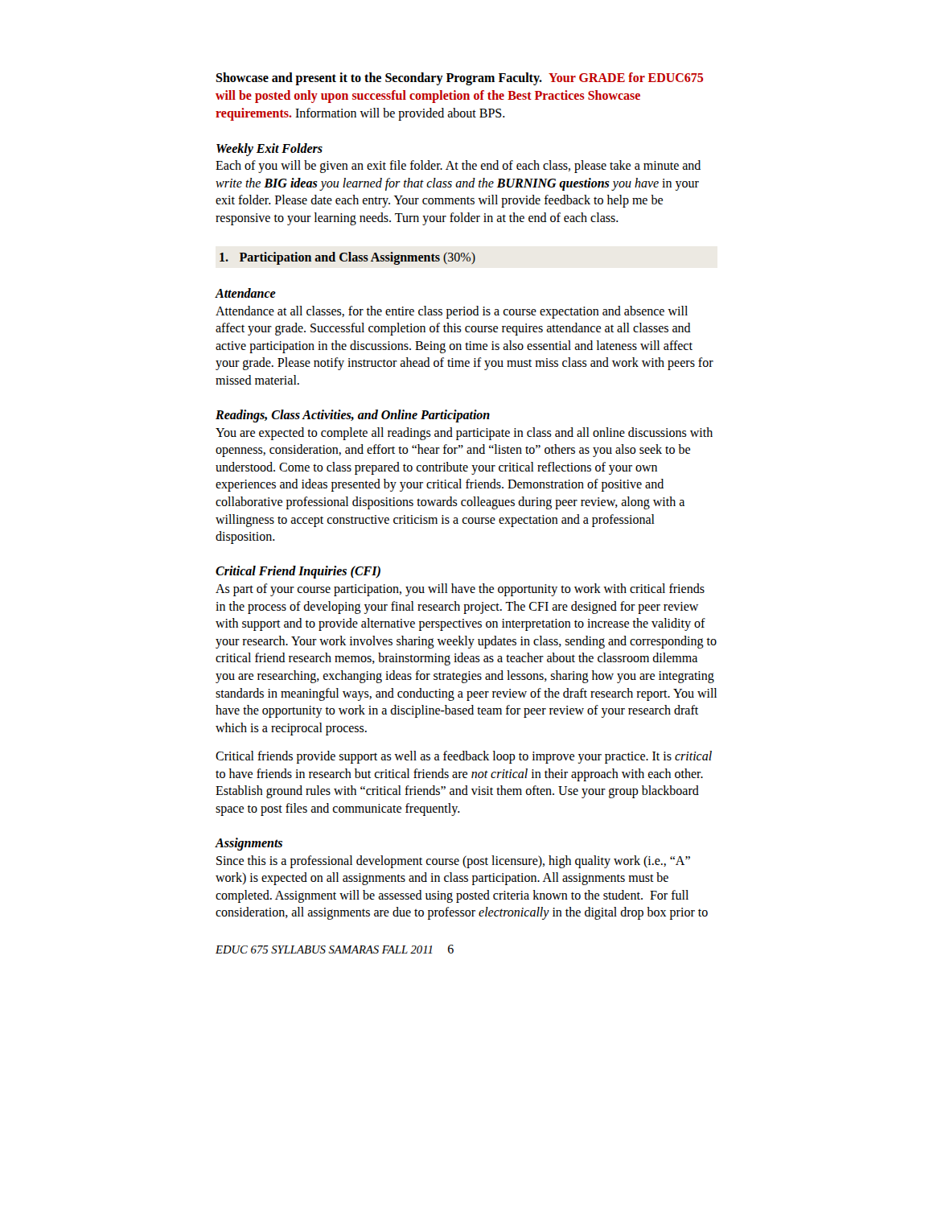Showcase and present it to the Secondary Program Faculty. Your GRADE for EDUC675 will be posted only upon successful completion of the Best Practices Showcase requirements. Information will be provided about BPS.
Weekly Exit Folders
Each of you will be given an exit file folder. At the end of each class, please take a minute and write the BIG ideas you learned for that class and the BURNING questions you have in your exit folder. Please date each entry. Your comments will provide feedback to help me be responsive to your learning needs. Turn your folder in at the end of each class.
1. Participation and Class Assignments (30%)
Attendance
Attendance at all classes, for the entire class period is a course expectation and absence will affect your grade. Successful completion of this course requires attendance at all classes and active participation in the discussions. Being on time is also essential and lateness will affect your grade. Please notify instructor ahead of time if you must miss class and work with peers for missed material.
Readings, Class Activities, and Online Participation
You are expected to complete all readings and participate in class and all online discussions with openness, consideration, and effort to “hear for” and “listen to” others as you also seek to be understood. Come to class prepared to contribute your critical reflections of your own experiences and ideas presented by your critical friends. Demonstration of positive and collaborative professional dispositions towards colleagues during peer review, along with a willingness to accept constructive criticism is a course expectation and a professional disposition.
Critical Friend Inquiries (CFI)
As part of your course participation, you will have the opportunity to work with critical friends in the process of developing your final research project. The CFI are designed for peer review with support and to provide alternative perspectives on interpretation to increase the validity of your research. Your work involves sharing weekly updates in class, sending and corresponding to critical friend research memos, brainstorming ideas as a teacher about the classroom dilemma you are researching, exchanging ideas for strategies and lessons, sharing how you are integrating standards in meaningful ways, and conducting a peer review of the draft research report. You will have the opportunity to work in a discipline-based team for peer review of your research draft which is a reciprocal process.
Critical friends provide support as well as a feedback loop to improve your practice. It is critical to have friends in research but critical friends are not critical in their approach with each other. Establish ground rules with “critical friends” and visit them often. Use your group blackboard space to post files and communicate frequently.
Assignments
Since this is a professional development course (post licensure), high quality work (i.e., “A” work) is expected on all assignments and in class participation. All assignments must be completed. Assignment will be assessed using posted criteria known to the student. For full consideration, all assignments are due to professor electronically in the digital drop box prior to
EDUC 675 SYLLABUS SAMARAS FALL 20116